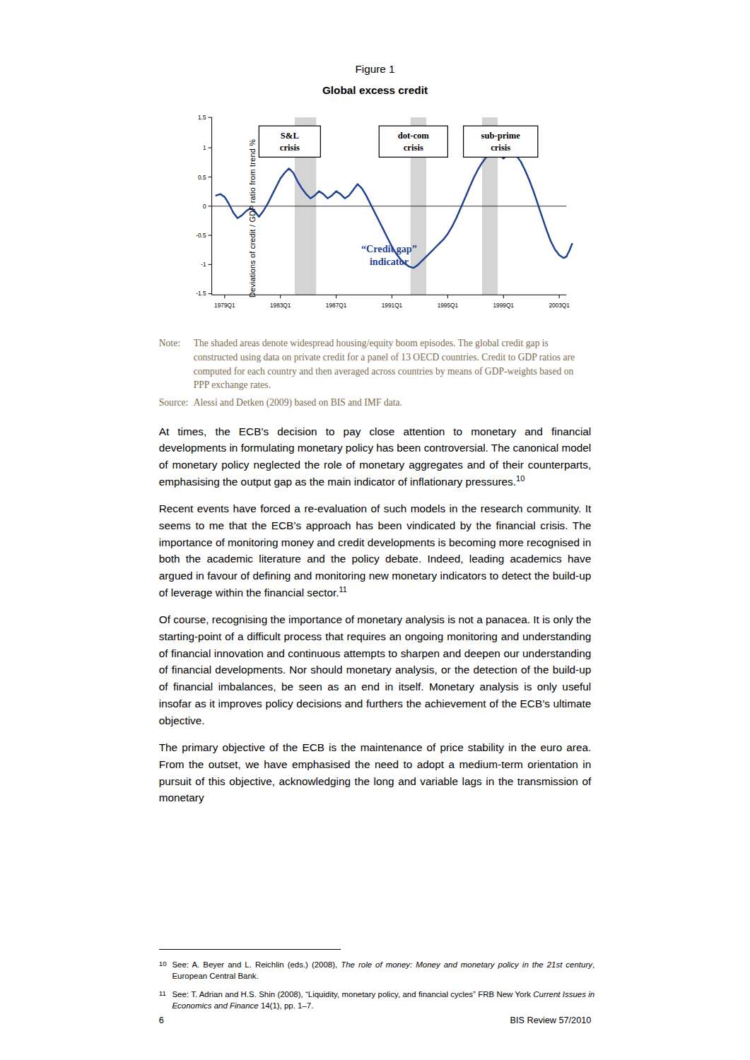Figure 1
Global excess credit
Deviations of credit / GDP ratio from trend %
1.5 1 0.5 0 -0.5 -1 -1.5 1979Q1 1983Q1 1987Q1 1991Q1 1995Q1 1999Q1 2003Q1 S&L crisis dot-com crisis sub-prime crisis “Credit gap” indicator
Note: The shaded areas denote widespread housing/equity boom episodes. The global credit gap is constructed using data on private credit for a panel of 13 OECD countries. Credit to GDP ratios are computed for each country and then averaged across countries by means of GDP-weights based on PPP exchange rates.
Source: Alessi and Detken (2009) based on BIS and IMF data.
At times, the ECB’s decision to pay close attention to monetary and financial developments in formulating monetary policy has been controversial. The canonical model of monetary policy neglected the role of monetary aggregates and of their counterparts, emphasising the output gap as the main indicator of inflationary pressures.10
Recent events have forced a re-evaluation of such models in the research community. It seems to me that the ECB’s approach has been vindicated by the financial crisis. The importance of monitoring money and credit developments is becoming more recognised in both the academic literature and the policy debate. Indeed, leading academics have argued in favour of defining and monitoring new monetary indicators to detect the build-up of leverage within the financial sector.11
Of course, recognising the importance of monetary analysis is not a panacea. It is only the starting-point of a difficult process that requires an ongoing monitoring and understanding of financial innovation and continuous attempts to sharpen and deepen our understanding of financial developments. Nor should monetary analysis, or the detection of the build-up of financial imbalances, be seen as an end in itself. Monetary analysis is only useful insofar as it improves policy decisions and furthers the achievement of the ECB’s ultimate objective.
The primary objective of the ECB is the maintenance of price stability in the euro area. From the outset, we have emphasised the need to adopt a medium-term orientation in pursuit of this objective, acknowledging the long and variable lags in the transmission of monetary
10
See: A. Beyer and L. Reichlin (eds.) (2008), The role of money: Money and monetary policy in the 21st century, European Central Bank.
11
See: T. Adrian and H.S. Shin (2008), “Liquidity, monetary policy, and financial cycles” FRB New York Current Issues in Economics and Finance 14(1), pp. 1–7.
6
BIS Review 57/2010